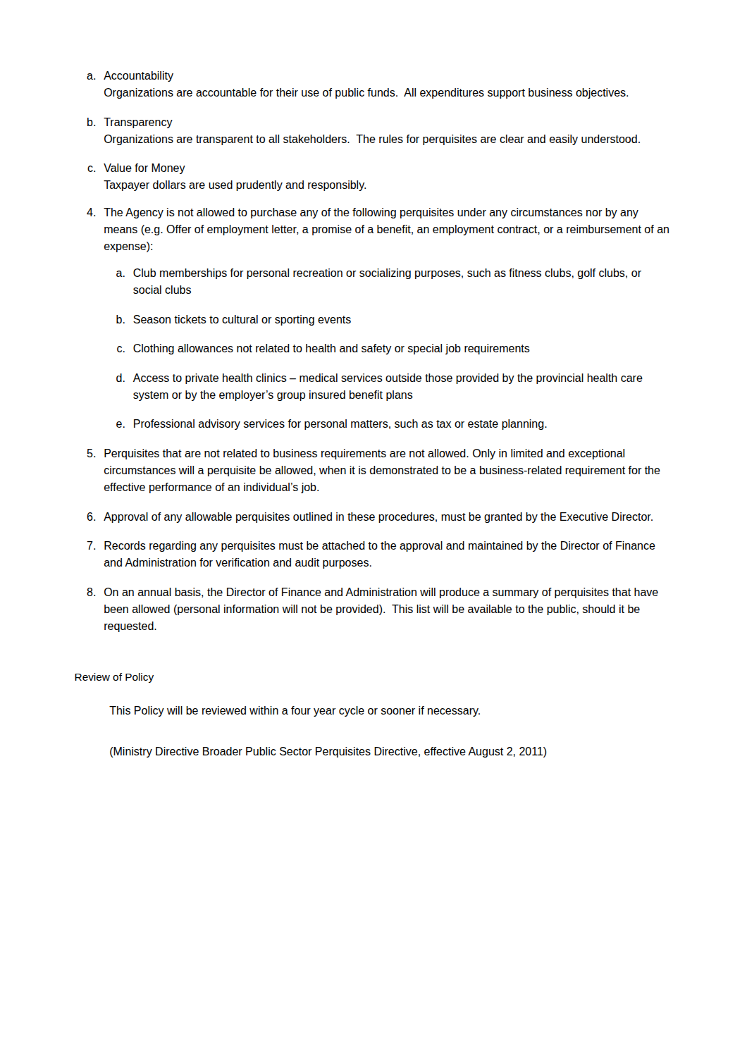Accountability Organizations are accountable for their use of public funds. All expenditures support business objectives.
Transparency Organizations are transparent to all stakeholders. The rules for perquisites are clear and easily understood.
Value for Money Taxpayer dollars are used prudently and responsibly.
The Agency is not allowed to purchase any of the following perquisites under any circumstances nor by any means (e.g. Offer of employment letter, a promise of a benefit, an employment contract, or a reimbursement of an expense):
Club memberships for personal recreation or socializing purposes, such as fitness clubs, golf clubs, or social clubs
Season tickets to cultural or sporting events
Clothing allowances not related to health and safety or special job requirements
Access to private health clinics – medical services outside those provided by the provincial health care system or by the employer’s group insured benefit plans
Professional advisory services for personal matters, such as tax or estate planning.
Perquisites that are not related to business requirements are not allowed. Only in limited and exceptional circumstances will a perquisite be allowed, when it is demonstrated to be a business-related requirement for the effective performance of an individual’s job.
Approval of any allowable perquisites outlined in these procedures, must be granted by the Executive Director.
Records regarding any perquisites must be attached to the approval and maintained by the Director of Finance and Administration for verification and audit purposes.
On an annual basis, the Director of Finance and Administration will produce a summary of perquisites that have been allowed (personal information will not be provided). This list will be available to the public, should it be requested.
Review of Policy
This Policy will be reviewed within a four year cycle or sooner if necessary.
(Ministry Directive Broader Public Sector Perquisites Directive, effective August 2, 2011)